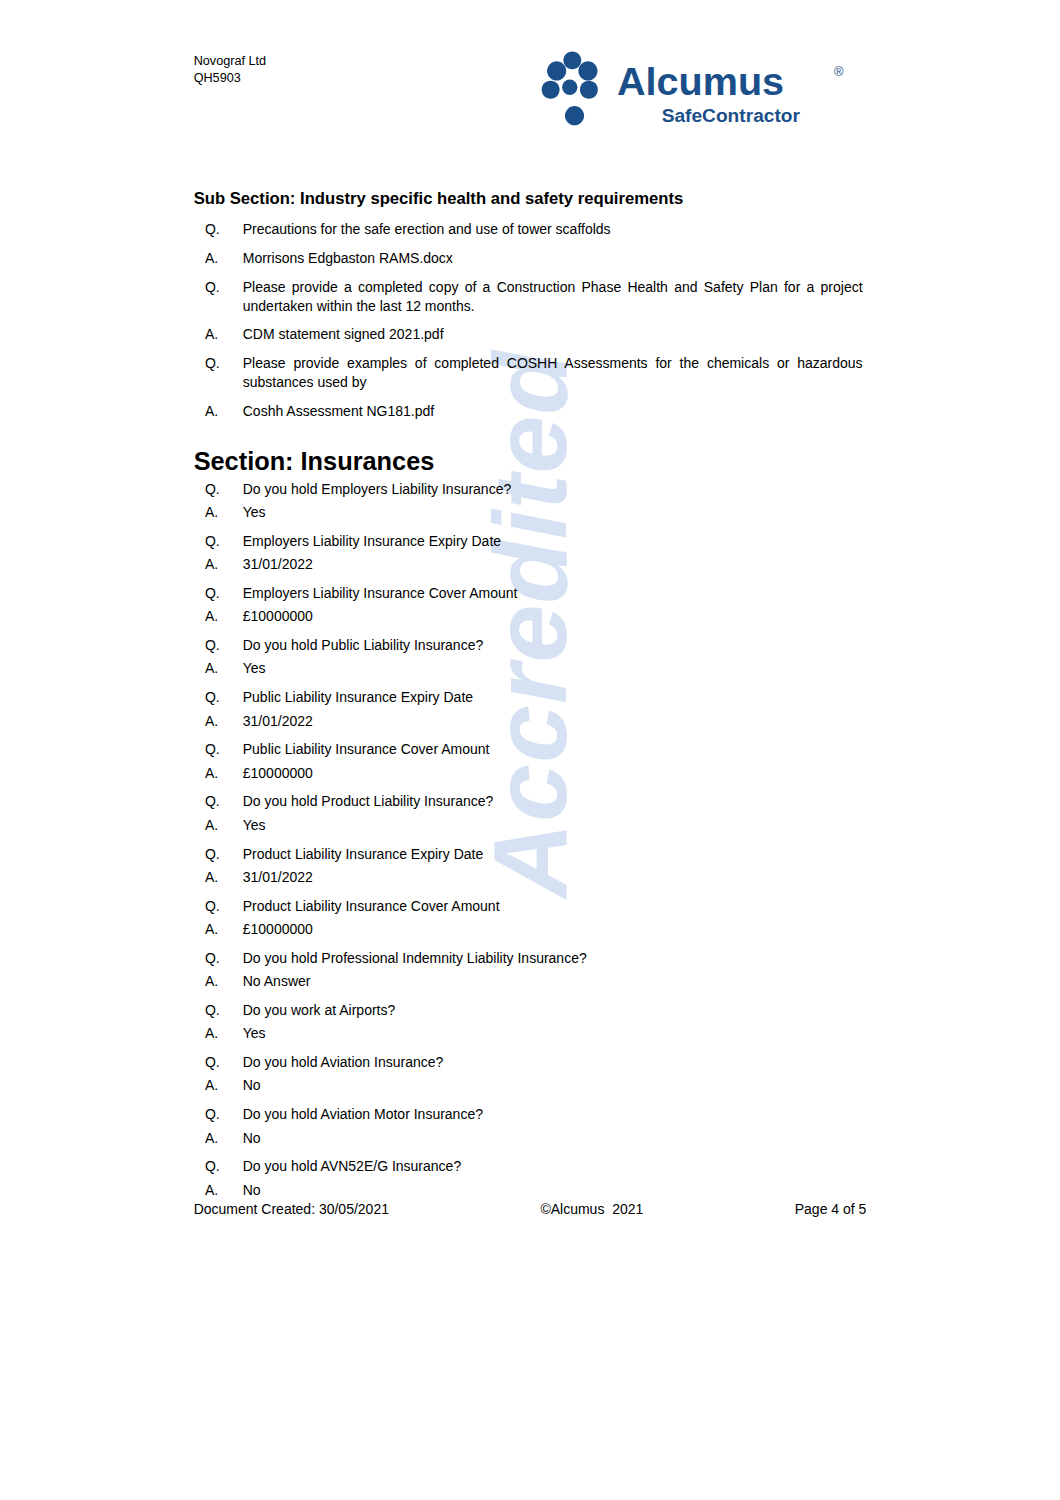Accredited
Novograf Ltd
QH5903
Sub Section: Industry specific health and safety requirements
Q.
Precautions for the safe erection and use of tower scaffolds
A.
Morrisons Edgbaston RAMS.docx
Q.
Please provide a completed copy of a Construction Phase Health and Safety Plan for a project undertaken within the last 12 months.
A.
CDM statement signed 2021.pdf
Q.
Please provide examples of completed COSHH Assessments for the chemicals or hazardous substances used by
A.
Coshh Assessment NG181.pdf
Section: Insurances
Q.
Do you hold Employers Liability Insurance?
A.
Yes
Q.
Employers Liability Insurance Expiry Date
A.
31/01/2022
Q.
Employers Liability Insurance Cover Amount
A.
£10000000
Q.
Do you hold Public Liability Insurance?
A.
Yes
Q.
Public Liability Insurance Expiry Date
A.
31/01/2022
Q.
Public Liability Insurance Cover Amount
A.
£10000000
Q.
Do you hold Product Liability Insurance?
A.
Yes
Q.
Product Liability Insurance Expiry Date
A.
31/01/2022
Q.
Product Liability Insurance Cover Amount
A.
£10000000
Q.
Do you hold Professional Indemnity Liability Insurance?
A.
No Answer
Q.
Do you work at Airports?
A.
Yes
Q.
Do you hold Aviation Insurance?
A.
No
Q.
Do you hold Aviation Motor Insurance?
A.
No
Q.
Do you hold AVN52E/G Insurance?
A.
No
Document Created: 30/05/2021
©Alcumus 2021
Page 4 of 5